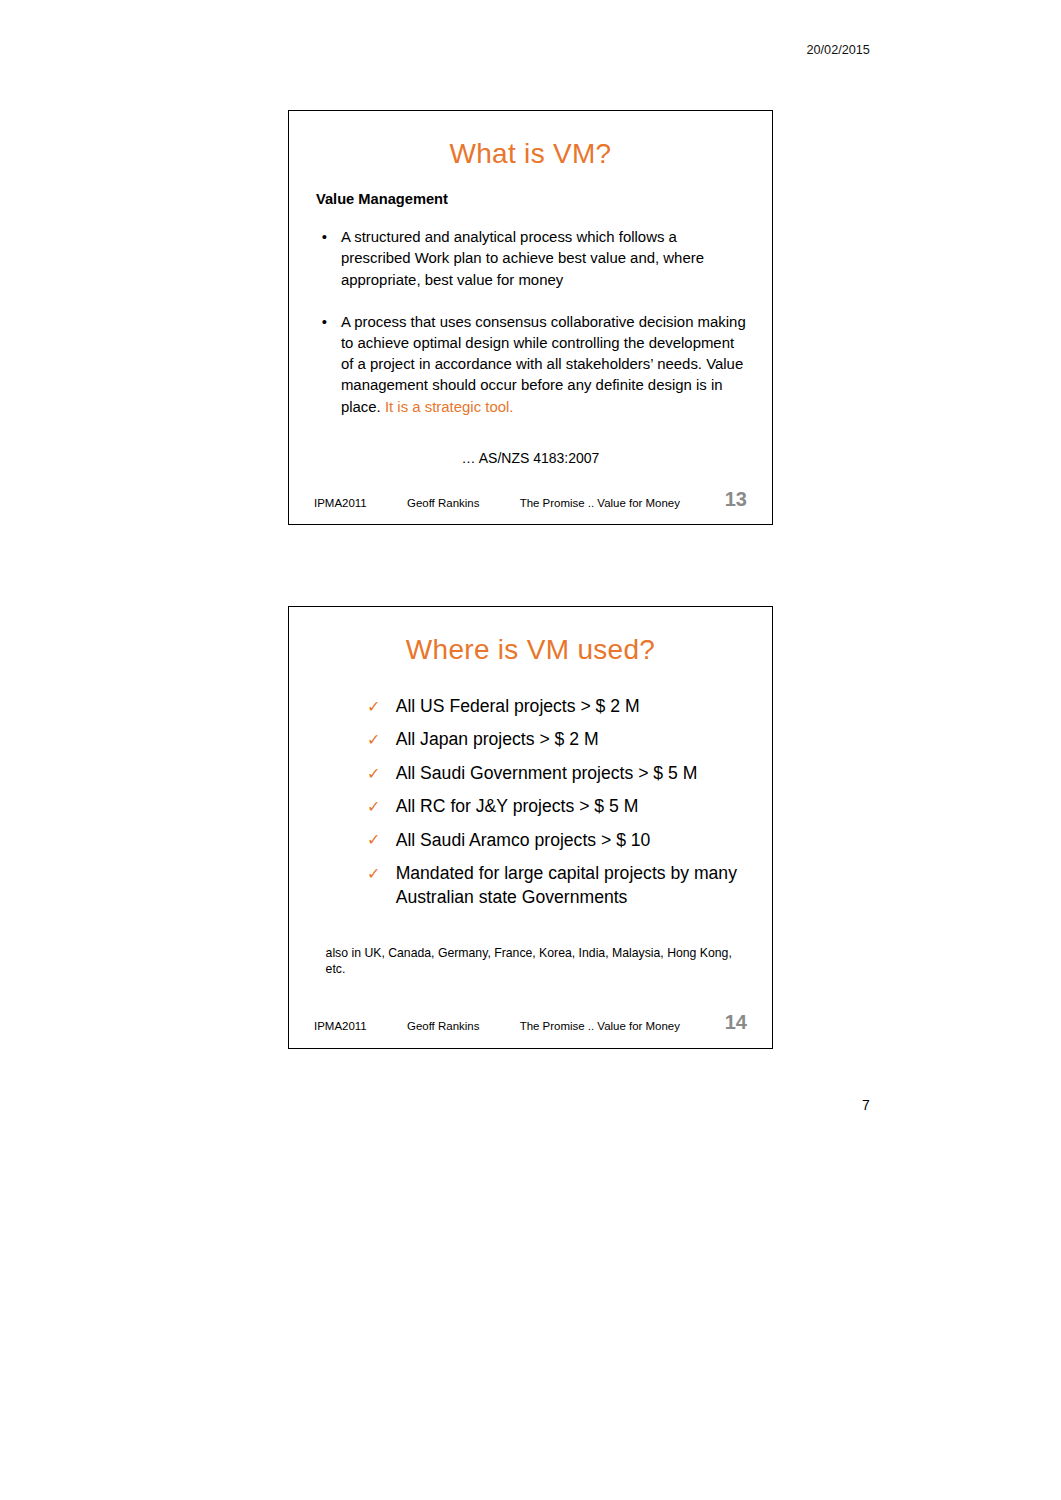20/02/2015
What is VM?
Value Management
A structured and analytical process which follows a prescribed Work plan to achieve best value and, where appropriate, best value for money
A process that uses consensus collaborative decision making to achieve optimal design while controlling the development of a project in accordance with all stakeholders’ needs. Value management should occur before any definite design is in place. It is a strategic tool.
… AS/NZS 4183:2007
IPMA2011 Geoff Rankins The Promise .. Value for Money
13
Where is VM used?
All US Federal projects > $ 2 M
All Japan projects > $ 2 M
All Saudi Government projects > $ 5 M
All RC for J&Y projects > $ 5 M
All Saudi Aramco projects > $ 10
Mandated for large capital projects by many Australian state Governments
also in UK, Canada, Germany, France, Korea, India, Malaysia, Hong Kong, etc.
IPMA2011 Geoff Rankins The Promise .. Value for Money
14
7